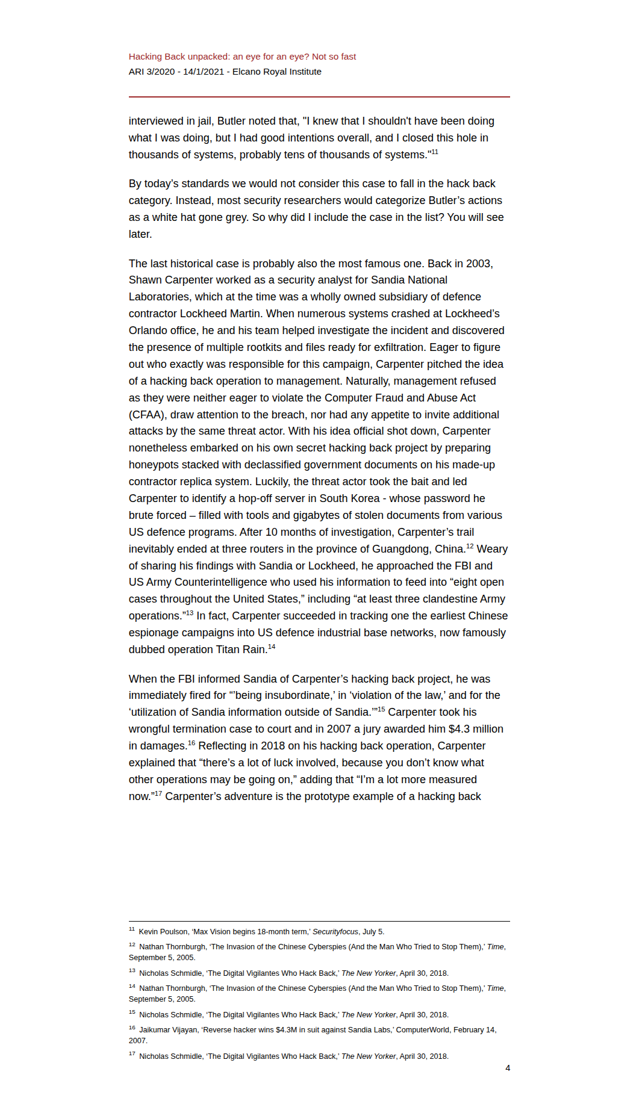Hacking Back unpacked: an eye for an eye? Not so fast
ARI 3/2020 - 14/1/2021 - Elcano Royal Institute
interviewed in jail, Butler noted that, "I knew that I shouldn't have been doing what I was doing, but I had good intentions overall, and I closed this hole in thousands of systems, probably tens of thousands of systems."11
By today’s standards we would not consider this case to fall in the hack back category. Instead, most security researchers would categorize Butler’s actions as a white hat gone grey. So why did I include the case in the list? You will see later.
The last historical case is probably also the most famous one. Back in 2003, Shawn Carpenter worked as a security analyst for Sandia National Laboratories, which at the time was a wholly owned subsidiary of defence contractor Lockheed Martin. When numerous systems crashed at Lockheed’s Orlando office, he and his team helped investigate the incident and discovered the presence of multiple rootkits and files ready for exfiltration. Eager to figure out who exactly was responsible for this campaign, Carpenter pitched the idea of a hacking back operation to management. Naturally, management refused as they were neither eager to violate the Computer Fraud and Abuse Act (CFAA), draw attention to the breach, nor had any appetite to invite additional attacks by the same threat actor. With his idea official shot down, Carpenter nonetheless embarked on his own secret hacking back project by preparing honeypots stacked with declassified government documents on his made-up contractor replica system. Luckily, the threat actor took the bait and led Carpenter to identify a hop-off server in South Korea - whose password he brute forced – filled with tools and gigabytes of stolen documents from various US defence programs. After 10 months of investigation, Carpenter’s trail inevitably ended at three routers in the province of Guangdong, China.12 Weary of sharing his findings with Sandia or Lockheed, he approached the FBI and US Army Counterintelligence who used his information to feed into “eight open cases throughout the United States,” including “at least three clandestine Army operations.”13 In fact, Carpenter succeeded in tracking one the earliest Chinese espionage campaigns into US defence industrial base networks, now famously dubbed operation Titan Rain.14
When the FBI informed Sandia of Carpenter’s hacking back project, he was immediately fired for “’being insubordinate,’ in ‘violation of the law,’ and for the ‘utilization of Sandia information outside of Sandia.’”15 Carpenter took his wrongful termination case to court and in 2007 a jury awarded him $4.3 million in damages.16 Reflecting in 2018 on his hacking back operation, Carpenter explained that “there’s a lot of luck involved, because you don’t know what other operations may be going on,” adding that “I’m a lot more measured now.”17 Carpenter’s adventure is the prototype example of a hacking back
11 Kevin Poulson, ‘Max Vision begins 18-month term,’ Securityfocus, July 5.
12 Nathan Thornburgh, ‘The Invasion of the Chinese Cyberspies (And the Man Who Tried to Stop Them),’ Time, September 5, 2005.
13 Nicholas Schmidle, ‘The Digital Vigilantes Who Hack Back,’ The New Yorker, April 30, 2018.
14 Nathan Thornburgh, ‘The Invasion of the Chinese Cyberspies (And the Man Who Tried to Stop Them),’ Time, September 5, 2005.
15 Nicholas Schmidle, ‘The Digital Vigilantes Who Hack Back,’ The New Yorker, April 30, 2018.
16 Jaikumar Vijayan, ‘Reverse hacker wins $4.3M in suit against Sandia Labs,’ ComputerWorld, February 14, 2007.
17 Nicholas Schmidle, ‘The Digital Vigilantes Who Hack Back,’ The New Yorker, April 30, 2018.
4